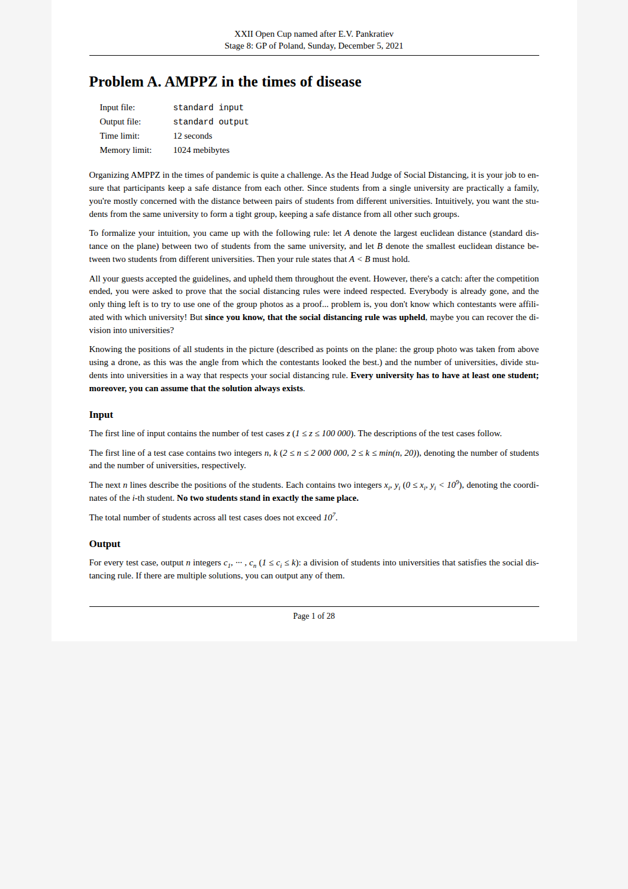XXII Open Cup named after E.V. Pankratiev
Stage 8: GP of Poland, Sunday, December 5, 2021
Problem A. AMPPZ in the times of disease
| Input file: | standard input |
| Output file: | standard output |
| Time limit: | 12 seconds |
| Memory limit: | 1024 mebibytes |
Organizing AMPPZ in the times of pandemic is quite a challenge. As the Head Judge of Social Distancing, it is your job to ensure that participants keep a safe distance from each other. Since students from a single university are practically a family, you're mostly concerned with the distance between pairs of students from different universities. Intuitively, you want the students from the same university to form a tight group, keeping a safe distance from all other such groups.
To formalize your intuition, you came up with the following rule: let A denote the largest euclidean distance (standard distance on the plane) between two of students from the same university, and let B denote the smallest euclidean distance between two students from different universities. Then your rule states that A < B must hold.
All your guests accepted the guidelines, and upheld them throughout the event. However, there's a catch: after the competition ended, you were asked to prove that the social distancing rules were indeed respected. Everybody is already gone, and the only thing left is to try to use one of the group photos as a proof... problem is, you don't know which contestants were affiliated with which university! But since you know, that the social distancing rule was upheld, maybe you can recover the division into universities?
Knowing the positions of all students in the picture (described as points on the plane: the group photo was taken from above using a drone, as this was the angle from which the contestants looked the best.) and the number of universities, divide students into universities in a way that respects your social distancing rule. Every university has to have at least one student; moreover, you can assume that the solution always exists.
Input
The first line of input contains the number of test cases z (1 ≤ z ≤ 100 000). The descriptions of the test cases follow.
The first line of a test case contains two integers n, k (2 ≤ n ≤ 2 000 000, 2 ≤ k ≤ min(n, 20)), denoting the number of students and the number of universities, respectively.
The next n lines describe the positions of the students. Each contains two integers xi, yi (0 ≤ xi, yi < 109), denoting the coordinates of the i-th student. No two students stand in exactly the same place.
The total number of students across all test cases does not exceed 107.
Output
For every test case, output n integers c1, ··· , cn (1 ≤ ci ≤ k): a division of students into universities that satisfies the social distancing rule. If there are multiple solutions, you can output any of them.
Page 1 of 28